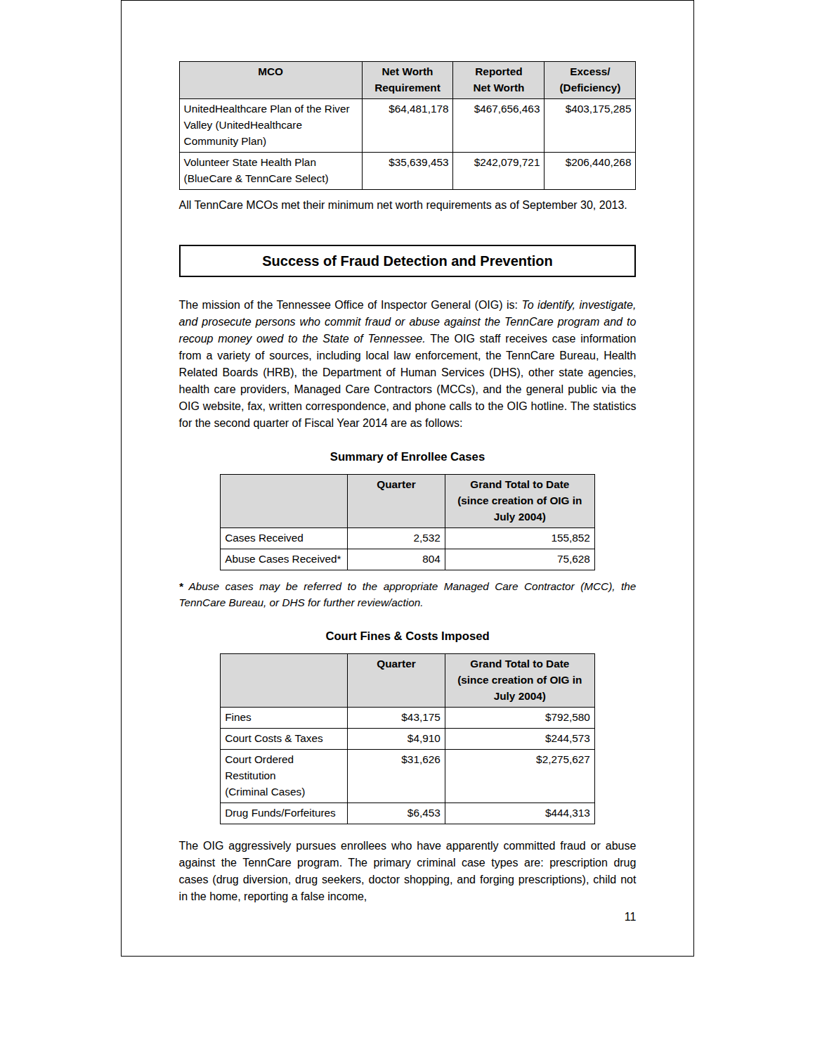| MCO | Net Worth Requirement | Reported Net Worth | Excess/ (Deficiency) |
| --- | --- | --- | --- |
| UnitedHealthcare Plan of the River Valley (UnitedHealthcare Community Plan) | $64,481,178 | $467,656,463 | $403,175,285 |
| Volunteer State Health Plan (BlueCare & TennCare Select) | $35,639,453 | $242,079,721 | $206,440,268 |
All TennCare MCOs met their minimum net worth requirements as of September 30, 2013.
Success of Fraud Detection and Prevention
The mission of the Tennessee Office of Inspector General (OIG) is: To identify, investigate, and prosecute persons who commit fraud or abuse against the TennCare program and to recoup money owed to the State of Tennessee. The OIG staff receives case information from a variety of sources, including local law enforcement, the TennCare Bureau, Health Related Boards (HRB), the Department of Human Services (DHS), other state agencies, health care providers, Managed Care Contractors (MCCs), and the general public via the OIG website, fax, written correspondence, and phone calls to the OIG hotline. The statistics for the second quarter of Fiscal Year 2014 are as follows:
Summary of Enrollee Cases
| | Quarter | Grand Total to Date (since creation of OIG in July 2004) |
| --- | --- | --- |
| Cases Received | 2,532 | 155,852 |
| Abuse Cases Received* | 804 | 75,628 |
* Abuse cases may be referred to the appropriate Managed Care Contractor (MCC), the TennCare Bureau, or DHS for further review/action.
Court Fines & Costs Imposed
| | Quarter | Grand Total to Date (since creation of OIG in July 2004) |
| --- | --- | --- |
| Fines | $43,175 | $792,580 |
| Court Costs & Taxes | $4,910 | $244,573 |
| Court Ordered Restitution (Criminal Cases) | $31,626 | $2,275,627 |
| Drug Funds/Forfeitures | $6,453 | $444,313 |
The OIG aggressively pursues enrollees who have apparently committed fraud or abuse against the TennCare program. The primary criminal case types are: prescription drug cases (drug diversion, drug seekers, doctor shopping, and forging prescriptions), child not in the home, reporting a false income,
11